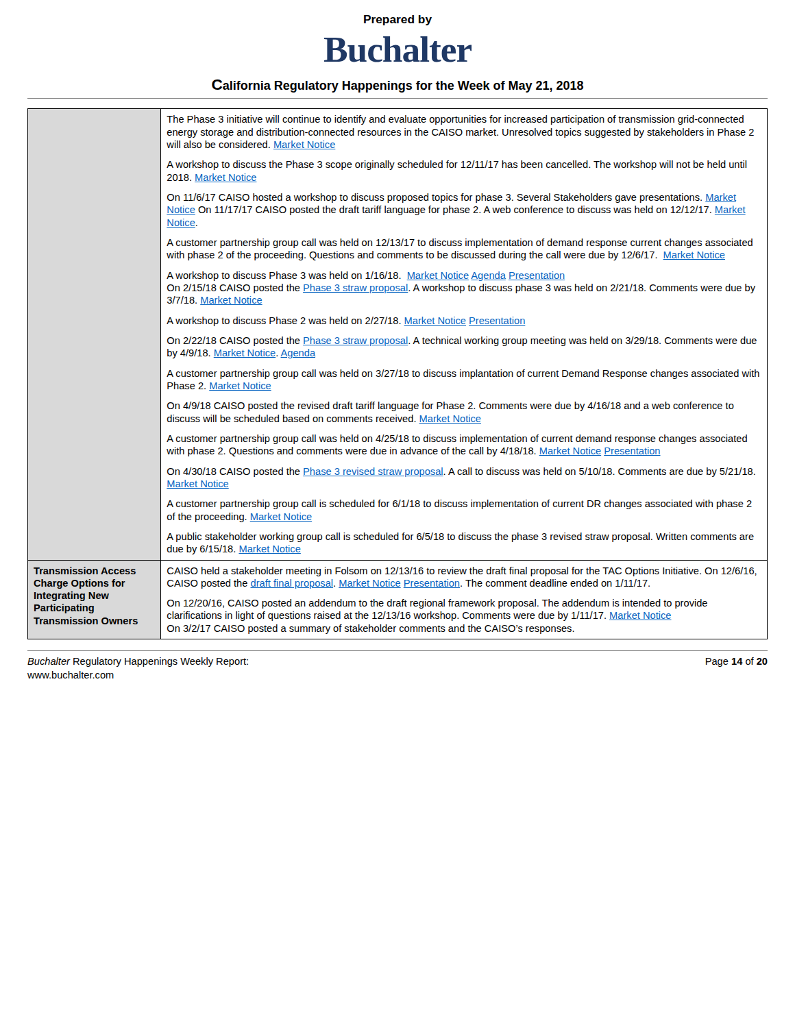Prepared by
Buchalter
California Regulatory Happenings for the Week of May 21, 2018
| | The Phase 3 initiative will continue to identify and evaluate opportunities for increased participation of transmission grid-connected energy storage and distribution-connected resources in the CAISO market. Unresolved topics suggested by stakeholders in Phase 2 will also be considered. Market Notice A workshop to discuss the Phase 3 scope originally scheduled for 12/11/17 has been cancelled. The workshop will not be held until 2018. Market Notice On 11/6/17 CAISO hosted a workshop to discuss proposed topics for phase 3. Several Stakeholders gave presentations. Market Notice On 11/17/17 CAISO posted the draft tariff language for phase 2. A web conference to discuss was held on 12/12/17. Market Notice . A customer partnership group call was held on 12/13/17 to discuss implementation of demand response current changes associated with phase 2 of the proceeding. Questions and comments to be discussed during the call were due by 12/6/17. Market Notice A workshop to discuss Phase 3 was held on 1/16/18. Market Notice Agenda Presentation On 2/15/18 CAISO posted the Phase 3 straw proposal . A workshop to discuss phase 3 was held on 2/21/18. Comments were due by 3/7/18. Market Notice A workshop to discuss Phase 2 was held on 2/27/18. Market Notice Presentation On 2/22/18 CAISO posted the Phase 3 straw proposal . A technical working group meeting was held on 3/29/18. Comments were due by 4/9/18. Market Notice . Agenda A customer partnership group call was held on 3/27/18 to discuss implantation of current Demand Response changes associated with Phase 2. Market Notice On 4/9/18 CAISO posted the revised draft tariff language for Phase 2. Comments were due by 4/16/18 and a web conference to discuss will be scheduled based on comments received. Market Notice A customer partnership group call was held on 4/25/18 to discuss implementation of current demand response changes associated with phase 2. Questions and comments were due in advance of the call by 4/18/18. Market Notice Presentation On 4/30/18 CAISO posted the Phase 3 revised straw proposal . A call to discuss was held on 5/10/18. Comments are due by 5/21/18. Market Notice A customer partnership group call is scheduled for 6/1/18 to discuss implementation of current DR changes associated with phase 2 of the proceeding. Market Notice A public stakeholder working group call is scheduled for 6/5/18 to discuss the phase 3 revised straw proposal. Written comments are due by 6/15/18. Market Notice |
| Transmission Access Charge Options for Integrating New Participating Transmission Owners | CAISO held a stakeholder meeting in Folsom on 12/13/16 to review the draft final proposal for the TAC Options Initiative. On 12/6/16, CAISO posted the draft final proposal . Market Notice Presentation . The comment deadline ended on 1/11/17. On 12/20/16, CAISO posted an addendum to the draft regional framework proposal. The addendum is intended to provide clarifications in light of questions raised at the 12/13/16 workshop. Comments were due by 1/11/17. Market Notice On 3/2/17 CAISO posted a summary of stakeholder comments and the CAISO’s responses. |
Buchalter Regulatory Happenings Weekly Report:
Page 14 of 20
www.buchalter.com